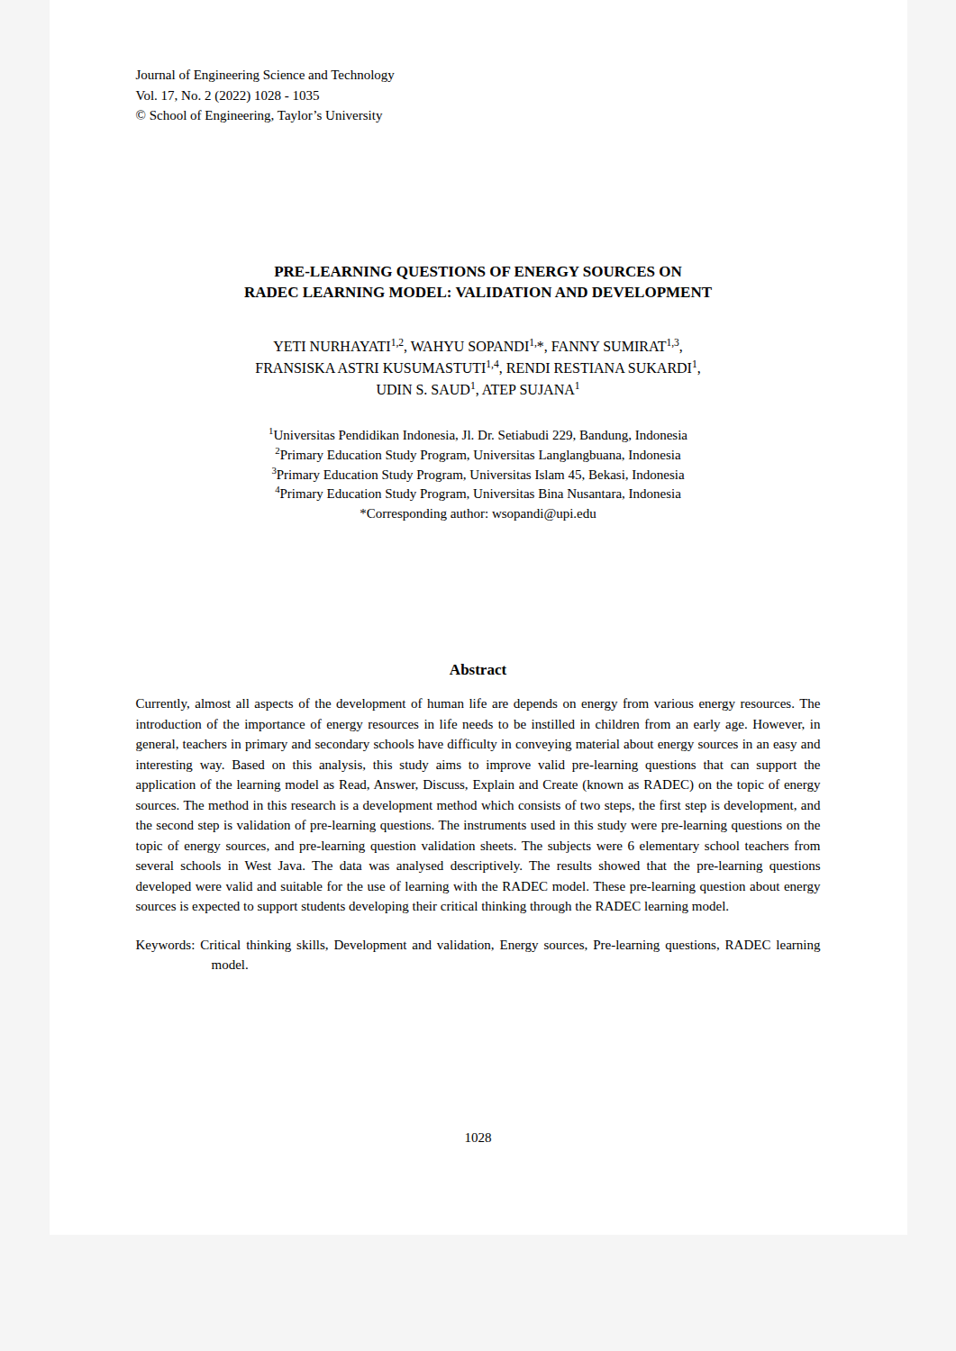Journal of Engineering Science and Technology
Vol. 17, No. 2 (2022) 1028 - 1035
© School of Engineering, Taylor’s University
Pre-Learning Questions of Energy Sources on
RADEC Learning Model: Validation and Development
Yeti Nurhayati1,2, Wahyu Sopandi1,*, Fanny Sumirat1,3,
Fransiska Astri Kusumastuti1,4, Rendi Restiana Sukardi1,
Udin S. Saud1, Atep Sujana1
1Universitas Pendidikan Indonesia, Jl. Dr. Setiabudi 229, Bandung, Indonesia
2Primary Education Study Program, Universitas Langlangbuana, Indonesia
3Primary Education Study Program, Universitas Islam 45, Bekasi, Indonesia
4Primary Education Study Program, Universitas Bina Nusantara, Indonesia
*Corresponding author: wsopandi@upi.edu
Abstract
Currently, almost all aspects of the development of human life are depends on energy from various energy resources. The introduction of the importance of energy resources in life needs to be instilled in children from an early age. However, in general, teachers in primary and secondary schools have difficulty in conveying material about energy sources in an easy and interesting way. Based on this analysis, this study aims to improve valid pre-learning questions that can support the application of the learning model as Read, Answer, Discuss, Explain and Create (known as RADEC) on the topic of energy sources. The method in this research is a development method which consists of two steps, the first step is development, and the second step is validation of pre-learning questions. The instruments used in this study were pre-learning questions on the topic of energy sources, and pre-learning question validation sheets. The subjects were 6 elementary school teachers from several schools in West Java. The data was analysed descriptively. The results showed that the pre-learning questions developed were valid and suitable for the use of learning with the RADEC model. These pre-learning question about energy sources is expected to support students developing their critical thinking through the RADEC learning model.
Keywords: Critical thinking skills, Development and validation, Energy sources, Pre-learning questions, RADEC learning model.
1028